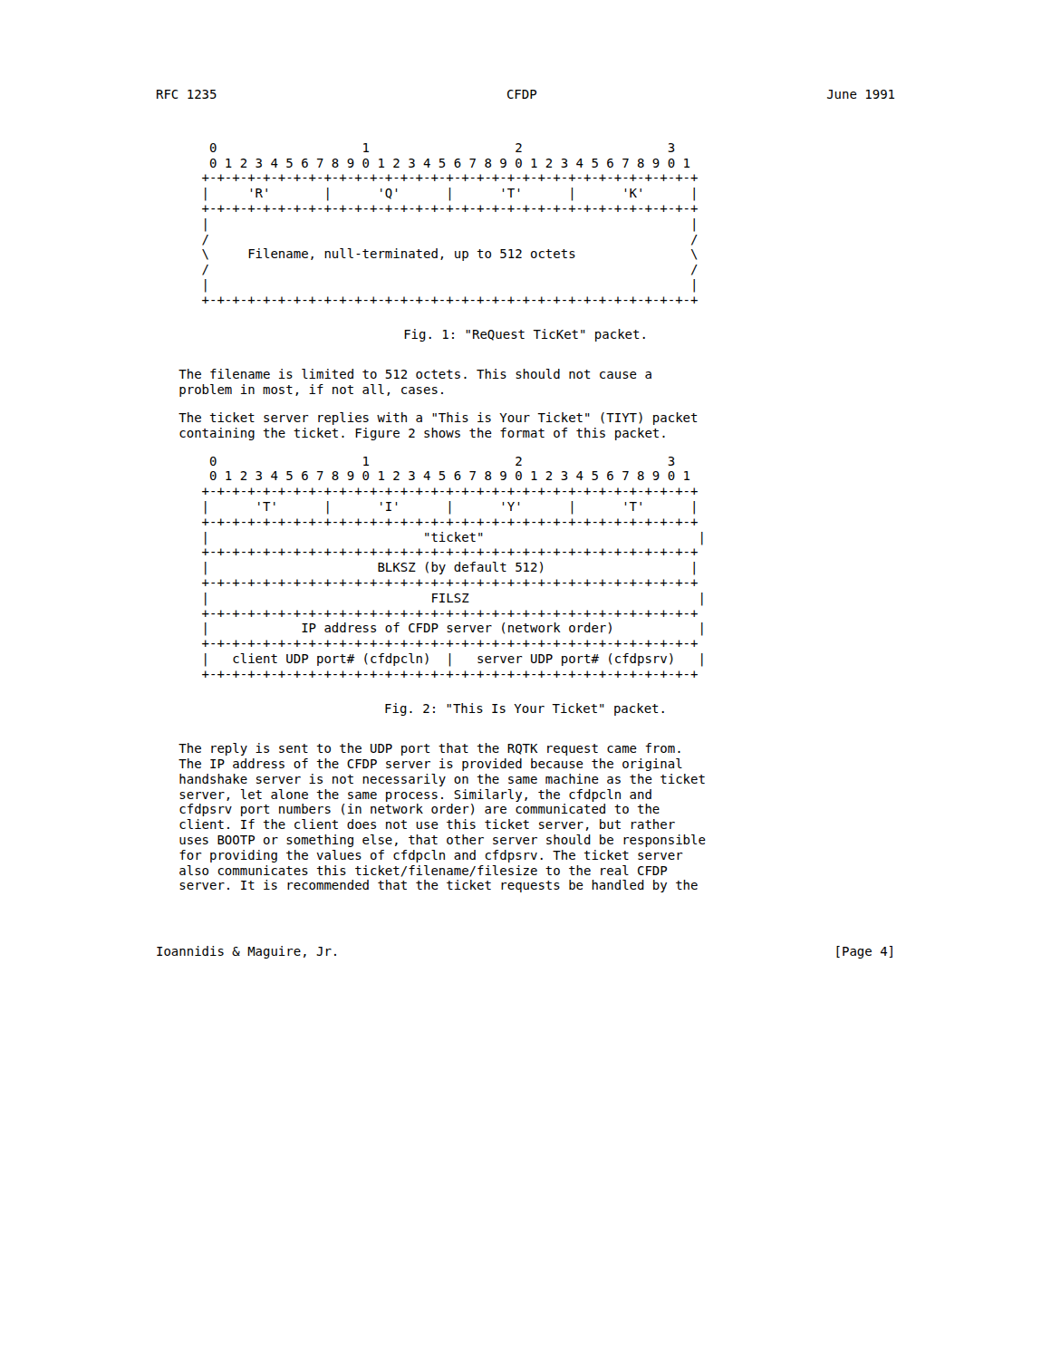RFC 1235 CFDP June 1991
    0                   1                   2                   3
    0 1 2 3 4 5 6 7 8 9 0 1 2 3 4 5 6 7 8 9 0 1 2 3 4 5 6 7 8 9 0 1
   +-+-+-+-+-+-+-+-+-+-+-+-+-+-+-+-+-+-+-+-+-+-+-+-+-+-+-+-+-+-+-+-+
   |     'R'       |      'Q'      |      'T'      |      'K'      |
   +-+-+-+-+-+-+-+-+-+-+-+-+-+-+-+-+-+-+-+-+-+-+-+-+-+-+-+-+-+-+-+-+
   |                                                               |
   /                                                               /
   \     Filename, null-terminated, up to 512 octets               \
   /                                                               /
   |                                                               |
   +-+-+-+-+-+-+-+-+-+-+-+-+-+-+-+-+-+-+-+-+-+-+-+-+-+-+-+-+-+-+-+-+
Fig. 1: "ReQuest TicKet" packet.
The filename is limited to 512 octets. This should not cause a
problem in most, if not all, cases.
The ticket server replies with a "This is Your Ticket" (TIYT) packet
containing the ticket. Figure 2 shows the format of this packet.
    0                   1                   2                   3
    0 1 2 3 4 5 6 7 8 9 0 1 2 3 4 5 6 7 8 9 0 1 2 3 4 5 6 7 8 9 0 1
   +-+-+-+-+-+-+-+-+-+-+-+-+-+-+-+-+-+-+-+-+-+-+-+-+-+-+-+-+-+-+-+-+
   |      'T'      |      'I'      |      'Y'      |      'T'      |
   +-+-+-+-+-+-+-+-+-+-+-+-+-+-+-+-+-+-+-+-+-+-+-+-+-+-+-+-+-+-+-+-+
   |                            "ticket"                            |
   +-+-+-+-+-+-+-+-+-+-+-+-+-+-+-+-+-+-+-+-+-+-+-+-+-+-+-+-+-+-+-+-+
   |                      BLKSZ (by default 512)                   |
   +-+-+-+-+-+-+-+-+-+-+-+-+-+-+-+-+-+-+-+-+-+-+-+-+-+-+-+-+-+-+-+-+
   |                             FILSZ                              |
   +-+-+-+-+-+-+-+-+-+-+-+-+-+-+-+-+-+-+-+-+-+-+-+-+-+-+-+-+-+-+-+-+
   |            IP address of CFDP server (network order)           |
   +-+-+-+-+-+-+-+-+-+-+-+-+-+-+-+-+-+-+-+-+-+-+-+-+-+-+-+-+-+-+-+-+
   |   client UDP port# (cfdpcln)  |   server UDP port# (cfdpsrv)   |
   +-+-+-+-+-+-+-+-+-+-+-+-+-+-+-+-+-+-+-+-+-+-+-+-+-+-+-+-+-+-+-+-+
Fig. 2: "This Is Your Ticket" packet.
The reply is sent to the UDP port that the RQTK request came from.
The IP address of the CFDP server is provided because the original
handshake server is not necessarily on the same machine as the ticket
server, let alone the same process. Similarly, the cfdpcln and
cfdpsrv port numbers (in network order) are communicated to the
client. If the client does not use this ticket server, but rather
uses BOOTP or something else, that other server should be responsible
for providing the values of cfdpcln and cfdpsrv. The ticket server
also communicates this ticket/filename/filesize to the real CFDP
server. It is recommended that the ticket requests be handled by the
Ioannidis & Maguire, Jr. [Page 4]